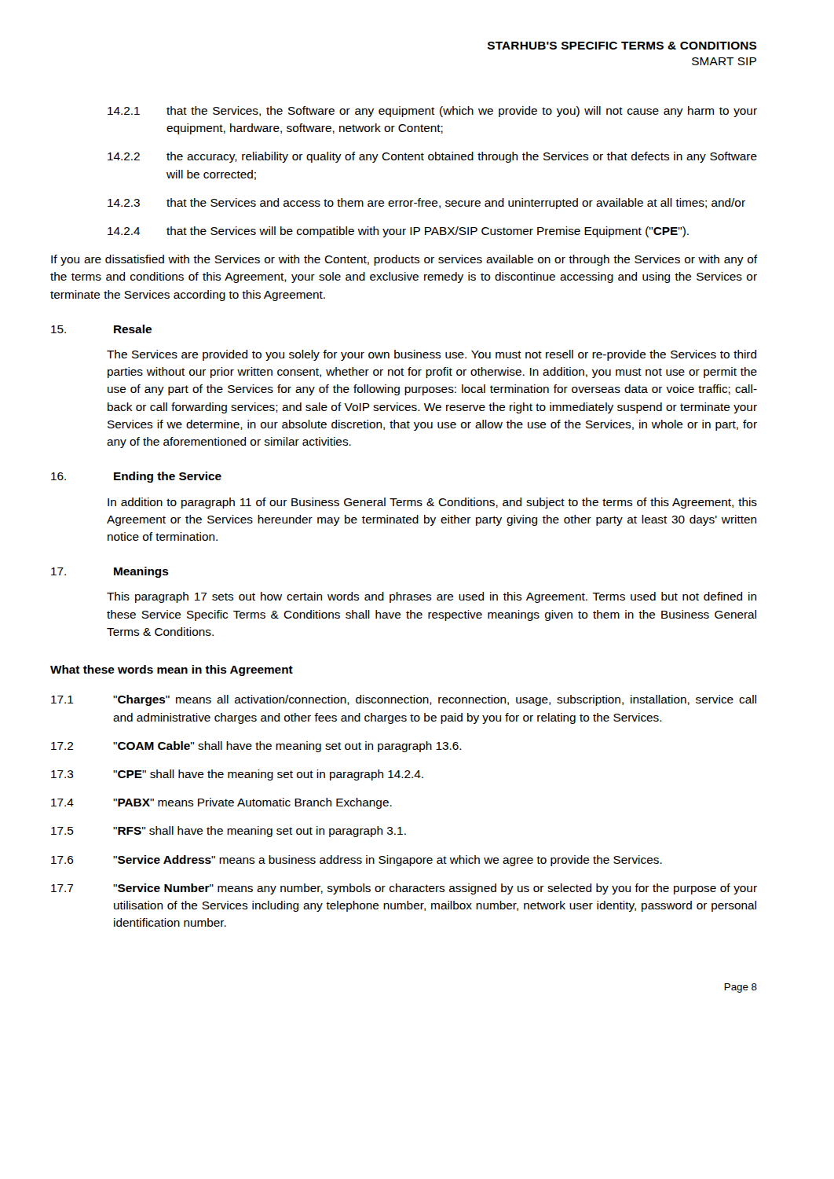STARHUB'S SPECIFIC TERMS & CONDITIONS
SMART SIP
14.2.1
that the Services, the Software or any equipment (which we provide to you) will not cause any harm to your equipment, hardware, software, network or Content;
14.2.2
the accuracy, reliability or quality of any Content obtained through the Services or that defects in any Software will be corrected;
14.2.3
that the Services and access to them are error-free, secure and uninterrupted or available at all times; and/or
14.2.4
that the Services will be compatible with your IP PABX/SIP Customer Premise Equipment ("CPE").
If you are dissatisfied with the Services or with the Content, products or services available on or through the Services or with any of the terms and conditions of this Agreement, your sole and exclusive remedy is to discontinue accessing and using the Services or terminate the Services according to this Agreement.
15.
Resale
The Services are provided to you solely for your own business use. You must not resell or re-provide the Services to third parties without our prior written consent, whether or not for profit or otherwise. In addition, you must not use or permit the use of any part of the Services for any of the following purposes: local termination for overseas data or voice traffic; call-back or call forwarding services; and sale of VoIP services. We reserve the right to immediately suspend or terminate your Services if we determine, in our absolute discretion, that you use or allow the use of the Services, in whole or in part, for any of the aforementioned or similar activities.
16.
Ending the Service
In addition to paragraph 11 of our Business General Terms & Conditions, and subject to the terms of this Agreement, this Agreement or the Services hereunder may be terminated by either party giving the other party at least 30 days' written notice of termination.
17.
Meanings
This paragraph 17 sets out how certain words and phrases are used in this Agreement. Terms used but not defined in these Service Specific Terms & Conditions shall have the respective meanings given to them in the Business General Terms & Conditions.
What these words mean in this Agreement
17.1
"Charges" means all activation/connection, disconnection, reconnection, usage, subscription, installation, service call and administrative charges and other fees and charges to be paid by you for or relating to the Services.
17.2
"COAM Cable" shall have the meaning set out in paragraph 13.6.
17.3
"CPE" shall have the meaning set out in paragraph 14.2.4.
17.4
"PABX" means Private Automatic Branch Exchange.
17.5
"RFS" shall have the meaning set out in paragraph 3.1.
17.6
"Service Address" means a business address in Singapore at which we agree to provide the Services.
17.7
"Service Number" means any number, symbols or characters assigned by us or selected by you for the purpose of your utilisation of the Services including any telephone number, mailbox number, network user identity, password or personal identification number.
Page 8